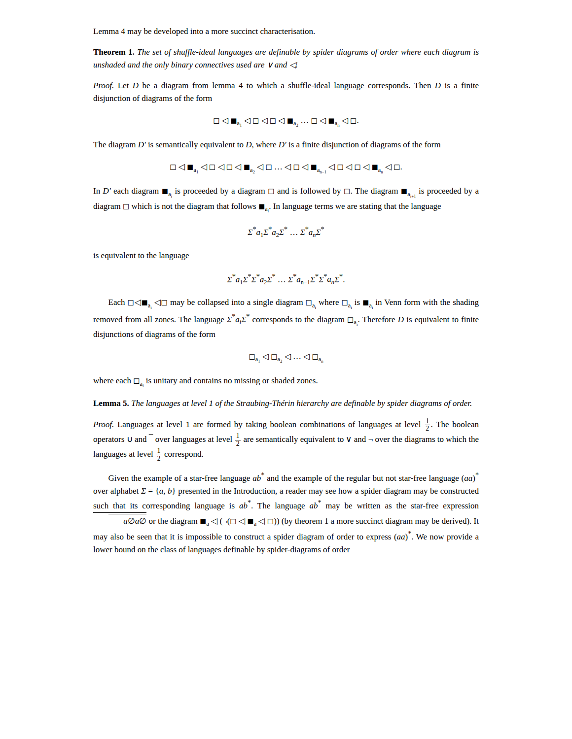Lemma 4 may be developed into a more succinct characterisation.
Theorem 1. The set of shuffle-ideal languages are definable by spider diagrams of order where each diagram is unshaded and the only binary connectives used are ∨ and ◁.
Proof. Let D be a diagram from lemma 4 to which a shuffle-ideal language corresponds. Then D is a finite disjunction of diagrams of the form
◻ ◁ ◼a1 ◁ ◻ ◁ ◻ ◁ ◼a2 … ◻ ◁ ◼an ◁ ◻.
The diagram D′ is semantically equivalent to D, where D′ is a finite disjunction of diagrams of the form
◻ ◁ ◼a1 ◁ ◻ ◁ ◻ ◁ ◼a2 ◁ ◻ … ◁ ◻ ◁ ◼an−1 ◁ ◻ ◁ ◻ ◁ ◼an ◁ ◻.
In D′ each diagram ◼ai is proceeded by a diagram ◻ and is followed by ◻. The diagram ◼ai+1 is proceeded by a diagram ◻ which is not the diagram that follows ◼ai. In language terms we are stating that the language
Σ*a1Σ*a2Σ* … Σ*an Σ*
is equivalent to the language
Σ*a1Σ*Σ*a2Σ* … Σ*an−1Σ*Σ*an Σ*.
Each ◻◁◼ai ◁◻ may be collapsed into a single diagram ◻ai where ◻ai is ◼ai in Venn form with the shading removed from all zones. The language Σ*ai Σ* corresponds to the diagram ◻ai. Therefore D is equivalent to finite disjunctions of diagrams of the form
◻a1 ◁ ◻a2 ◁ … ◁ ◻an
where each ◻ai is unitary and contains no missing or shaded zones.
Lemma 5. The languages at level 1 of the Straubing-Thérin hierarchy are definable by spider diagrams of order.
Proof. Languages at level 1 are formed by taking boolean combinations of languages at level 12. The boolean operators ∪ and over languages at level 12 are semantically equivalent to ∨ and ¬ over the diagrams to which the languages at level 12 correspond.
Given the example of a star-free language ab* and the example of the regular but not star-free language (aa)* over alphabet Σ = {a, b} presented in the Introduction, a reader may see how a spider diagram may be constructed such that its corresponding language is ab*. The language ab* may be written as the star-free expression a∅a∅ or the diagram ◼a ◁ (¬(◻ ◁ ◼a ◁ ◻)) (by theorem 1 a more succinct diagram may be derived). It may also be seen that it is impossible to construct a spider diagram of order to express (aa)*. We now provide a lower bound on the class of languages definable by spider-diagrams of order